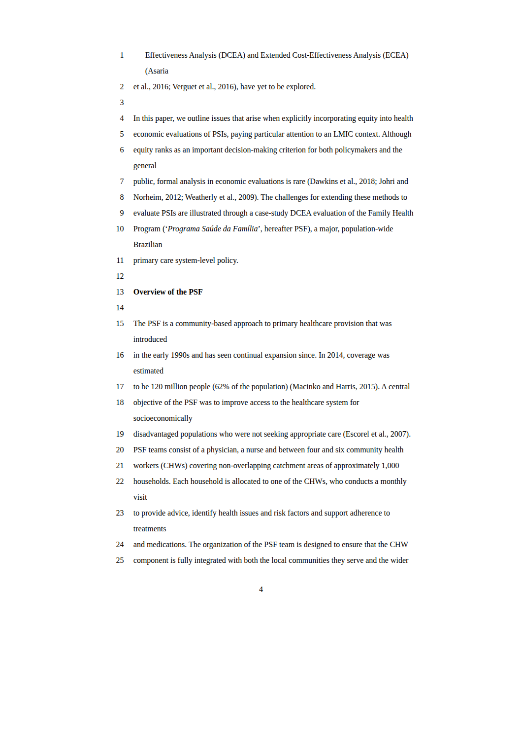Effectiveness Analysis (DCEA) and Extended Cost-Effectiveness Analysis (ECEA) (Asaria
et al., 2016; Verguet et al., 2016), have yet to be explored.
In this paper, we outline issues that arise when explicitly incorporating equity into health
economic evaluations of PSIs, paying particular attention to an LMIC context. Although
equity ranks as an important decision-making criterion for both policymakers and the general
public, formal analysis in economic evaluations is rare (Dawkins et al., 2018; Johri and
Norheim, 2012; Weatherly et al., 2009). The challenges for extending these methods to
evaluate PSIs are illustrated through a case-study DCEA evaluation of the Family Health
Program (‘Programa Saúde da Família’, hereafter PSF), a major, population-wide Brazilian
primary care system-level policy.
Overview of the PSF
The PSF is a community-based approach to primary healthcare provision that was introduced
in the early 1990s and has seen continual expansion since. In 2014, coverage was estimated
to be 120 million people (62% of the population) (Macinko and Harris, 2015). A central
objective of the PSF was to improve access to the healthcare system for socioeconomically
disadvantaged populations who were not seeking appropriate care (Escorel et al., 2007).
PSF teams consist of a physician, a nurse and between four and six community health
workers (CHWs) covering non-overlapping catchment areas of approximately 1,000
households. Each household is allocated to one of the CHWs, who conducts a monthly visit
to provide advice, identify health issues and risk factors and support adherence to treatments
and medications. The organization of the PSF team is designed to ensure that the CHW
component is fully integrated with both the local communities they serve and the wider
4